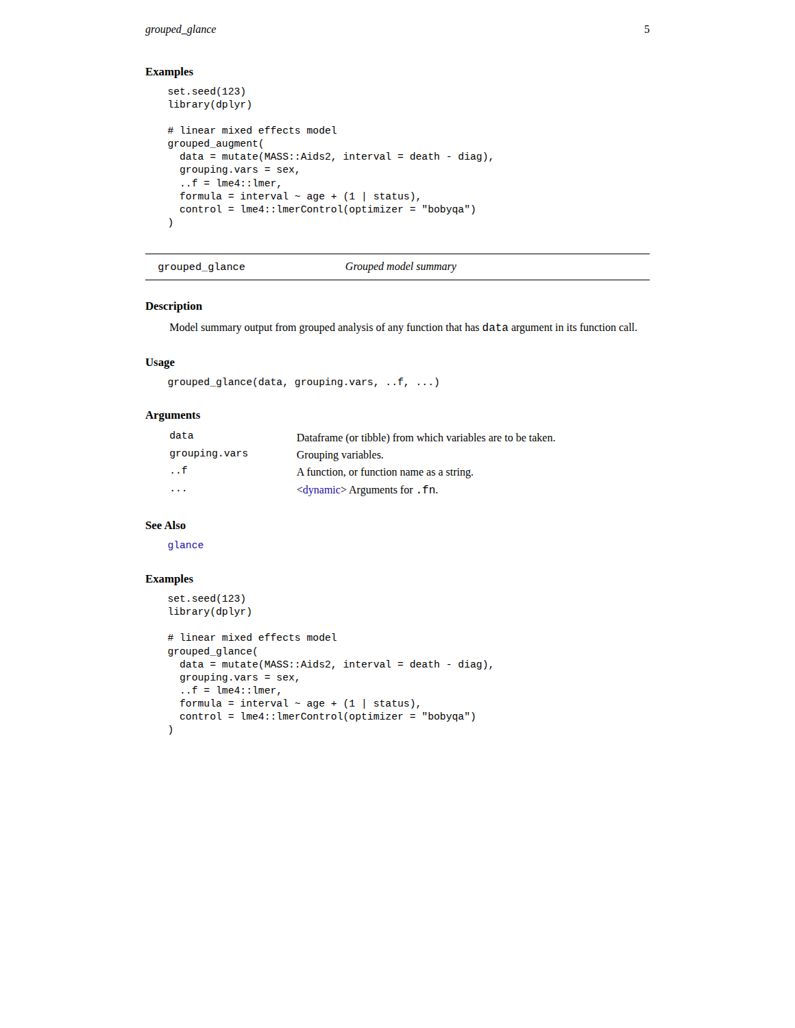grouped_glance 5
Examples
set.seed(123)
library(dplyr)

# linear mixed effects model
grouped_augment(
  data = mutate(MASS::Aids2, interval = death - diag),
  grouping.vars = sex,
  ..f = lme4::lmer,
  formula = interval ~ age + (1 | status),
  control = lme4::lmerControl(optimizer = "bobyqa")
)
grouped_glance Grouped model summary
Description
Model summary output from grouped analysis of any function that has data argument in its function call.
Usage
grouped_glance(data, grouping.vars, ..f, ...)
Arguments
data
Dataframe (or tibble) from which variables are to be taken.
grouping.vars
Grouping variables.
..f
A function, or function name as a string.
...
<dynamic> Arguments for .fn.
See Also
glance
Examples
set.seed(123)
library(dplyr)

# linear mixed effects model
grouped_glance(
  data = mutate(MASS::Aids2, interval = death - diag),
  grouping.vars = sex,
  ..f = lme4::lmer,
  formula = interval ~ age + (1 | status),
  control = lme4::lmerControl(optimizer = "bobyqa")
)